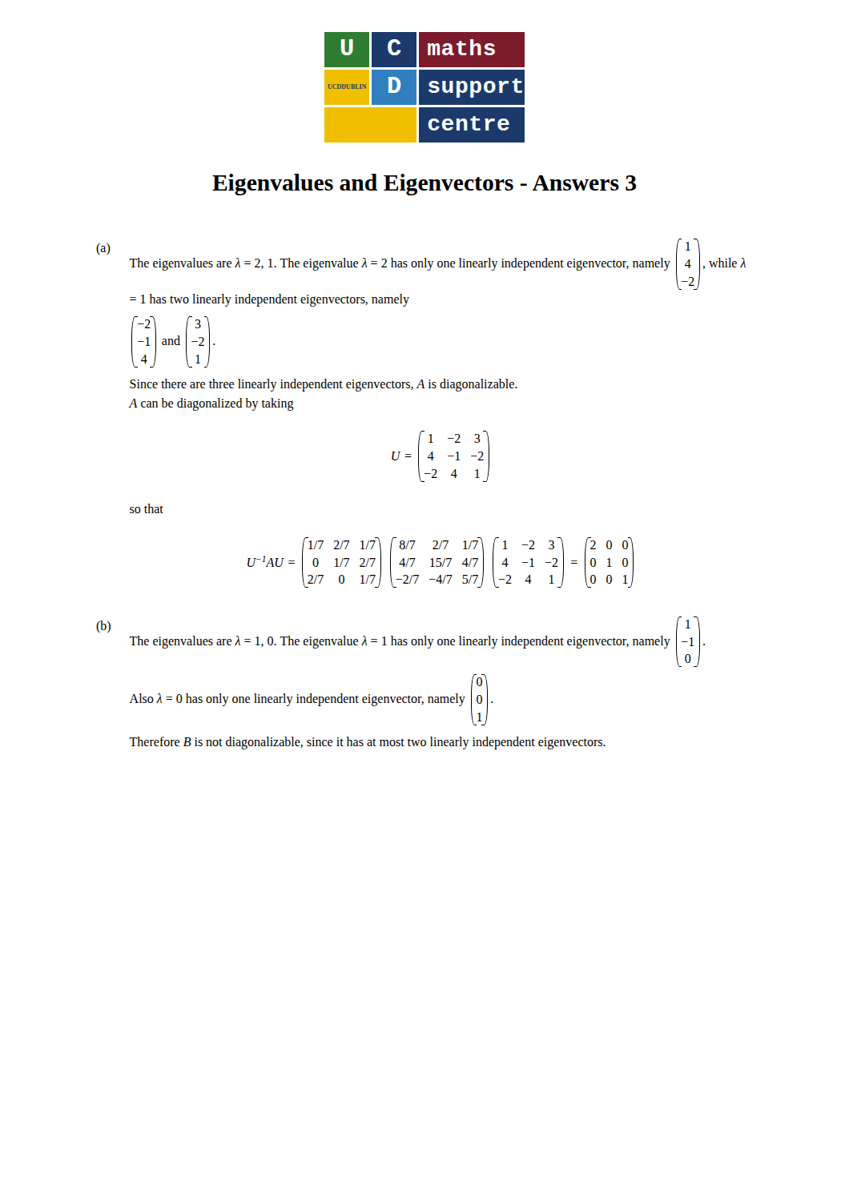U
C
maths
UCD DUBLIN
D
support
centre
Eigenvalues and Eigenvectors - Answers 3
The eigenvalues are λ = 2, 1. The eigenvalue λ = 2 has only one linearly independent eigenvector, namely 14−2, while λ = 1 has two linearly independent eigenvectors, namely
−2−14 and 3−21.
Since there are three linearly independent eigenvectors, A is diagonalizable.
A can be diagonalized by taking
U = 1−23 4−1−2 −241
so that
U−1AU = 1/72/71/7 01/72/7 2/701/7 8/72/71/7 4/715/74/7 −2/7−4/75/7 1−23 4−1−2 −241 = 200 010 001
The eigenvalues are λ = 1, 0. The eigenvalue λ = 1 has only one linearly independent eigenvector, namely 1−10.
Also λ = 0 has only one linearly independent eigenvector, namely 001.
Therefore B is not diagonalizable, since it has at most two linearly independent eigenvectors.